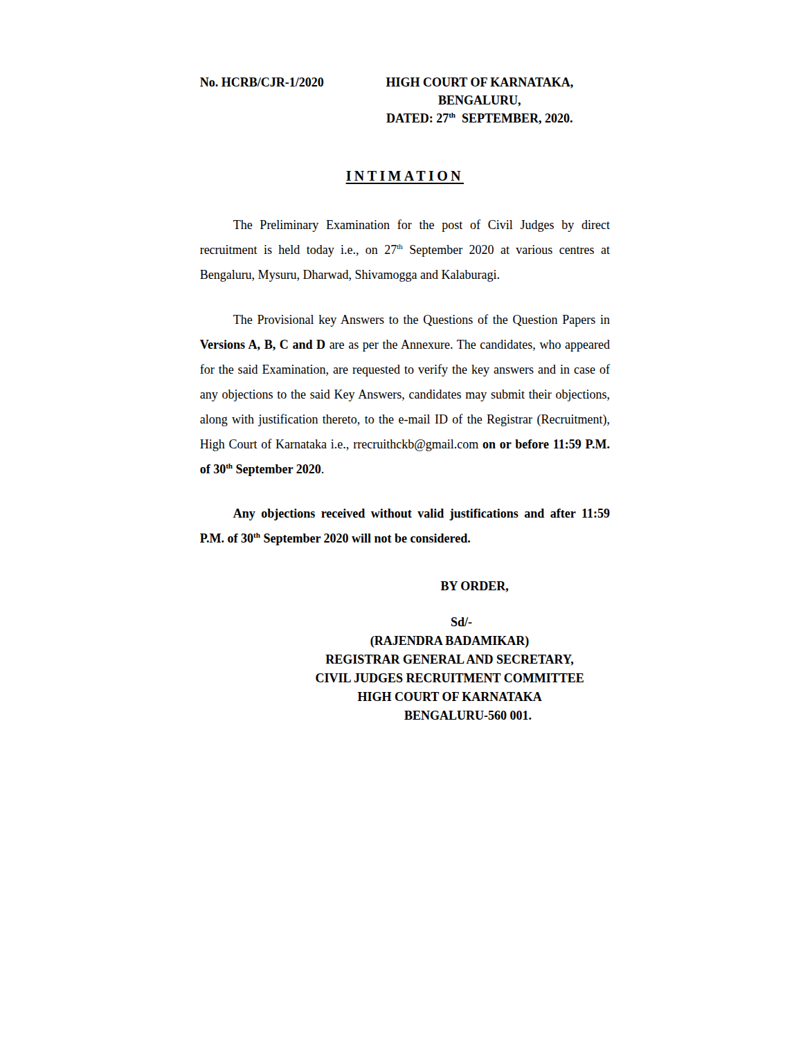No. HCRB/CJR-1/2020
HIGH COURT OF KARNATAKA,
BENGALURU,
DATED: 27th SEPTEMBER, 2020.
INTIMATION
The Preliminary Examination for the post of Civil Judges by direct recruitment is held today i.e., on 27th September 2020 at various centres at Bengaluru, Mysuru, Dharwad, Shivamogga and Kalaburagi.
The Provisional key Answers to the Questions of the Question Papers in Versions A, B, C and D are as per the Annexure. The candidates, who appeared for the said Examination, are requested to verify the key answers and in case of any objections to the said Key Answers, candidates may submit their objections, along with justification thereto, to the e-mail ID of the Registrar (Recruitment), High Court of Karnataka i.e., rrecruithckb@gmail.com on or before 11:59 P.M. of 30th September 2020.
Any objections received without valid justifications and after 11:59 P.M. of 30th September 2020 will not be considered.
BY ORDER,
Sd/-
(RAJENDRA BADAMIKAR)
REGISTRAR GENERAL AND SECRETARY,
CIVIL JUDGES RECRUITMENT COMMITTEE
HIGH COURT OF KARNATAKA
BENGALURU-560 001.